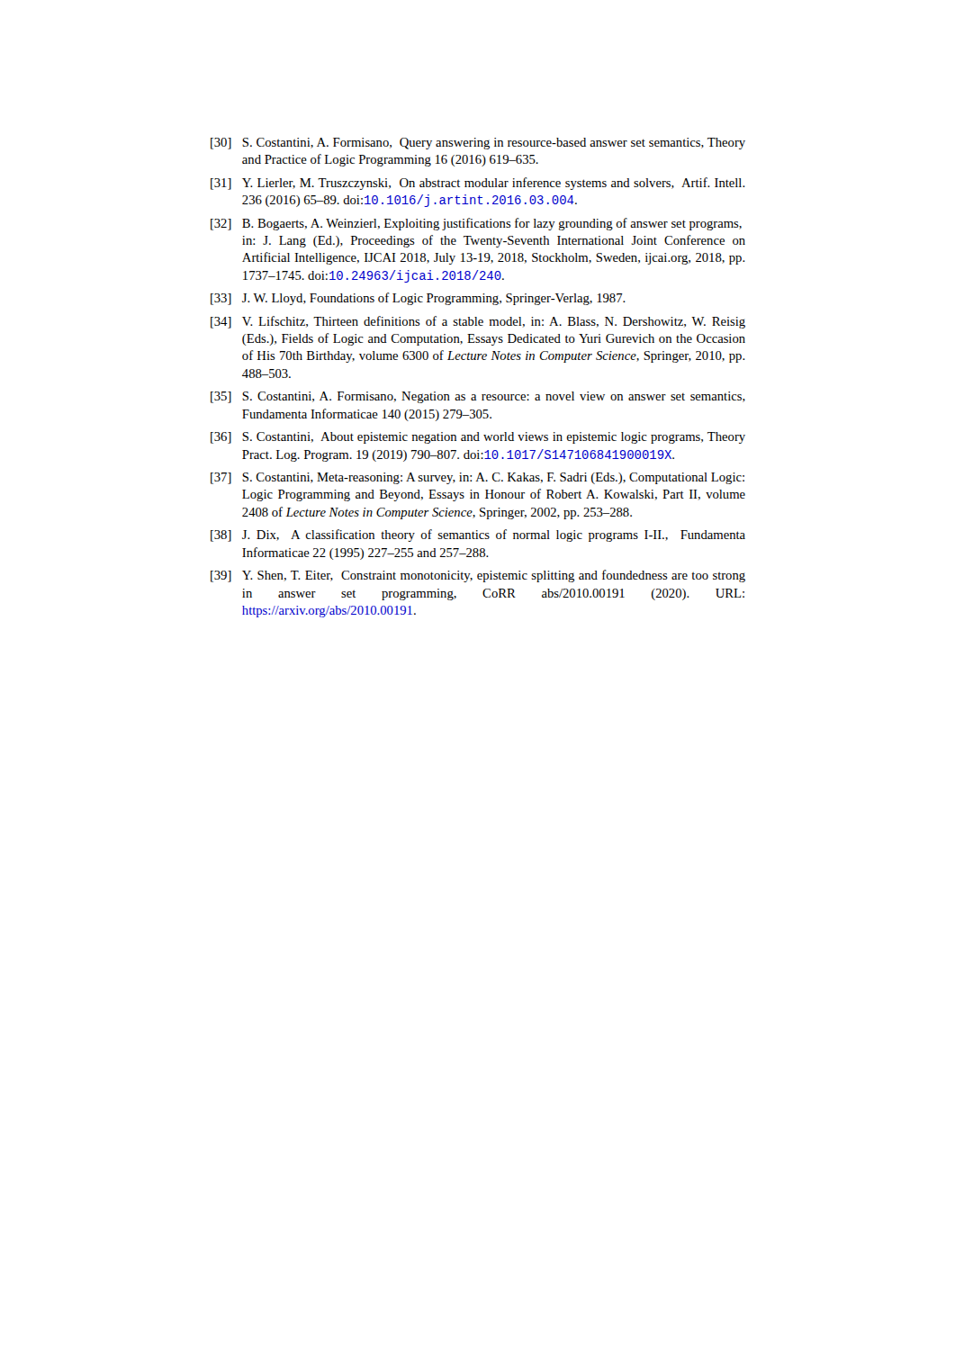[30] S. Costantini, A. Formisano, Query answering in resource-based answer set semantics, Theory and Practice of Logic Programming 16 (2016) 619–635.
[31] Y. Lierler, M. Truszczynski, On abstract modular inference systems and solvers, Artif. Intell. 236 (2016) 65–89. doi:10.1016/j.artint.2016.03.004.
[32] B. Bogaerts, A. Weinzierl, Exploiting justifications for lazy grounding of answer set programs, in: J. Lang (Ed.), Proceedings of the Twenty-Seventh International Joint Conference on Artificial Intelligence, IJCAI 2018, July 13-19, 2018, Stockholm, Sweden, ijcai.org, 2018, pp. 1737–1745. doi:10.24963/ijcai.2018/240.
[33] J. W. Lloyd, Foundations of Logic Programming, Springer-Verlag, 1987.
[34] V. Lifschitz, Thirteen definitions of a stable model, in: A. Blass, N. Dershowitz, W. Reisig (Eds.), Fields of Logic and Computation, Essays Dedicated to Yuri Gurevich on the Occasion of His 70th Birthday, volume 6300 of Lecture Notes in Computer Science, Springer, 2010, pp. 488–503.
[35] S. Costantini, A. Formisano, Negation as a resource: a novel view on answer set semantics, Fundamenta Informaticae 140 (2015) 279–305.
[36] S. Costantini, About epistemic negation and world views in epistemic logic programs, Theory Pract. Log. Program. 19 (2019) 790–807. doi:10.1017/S147106841900019X.
[37] S. Costantini, Meta-reasoning: A survey, in: A. C. Kakas, F. Sadri (Eds.), Computational Logic: Logic Programming and Beyond, Essays in Honour of Robert A. Kowalski, Part II, volume 2408 of Lecture Notes in Computer Science, Springer, 2002, pp. 253–288.
[38] J. Dix, A classification theory of semantics of normal logic programs I-II., Fundamenta Informaticae 22 (1995) 227–255 and 257–288.
[39] Y. Shen, T. Eiter, Constraint monotonicity, epistemic splitting and foundedness are too strong in answer set programming, CoRR abs/2010.00191 (2020). URL: https://arxiv.org/abs/2010.00191.